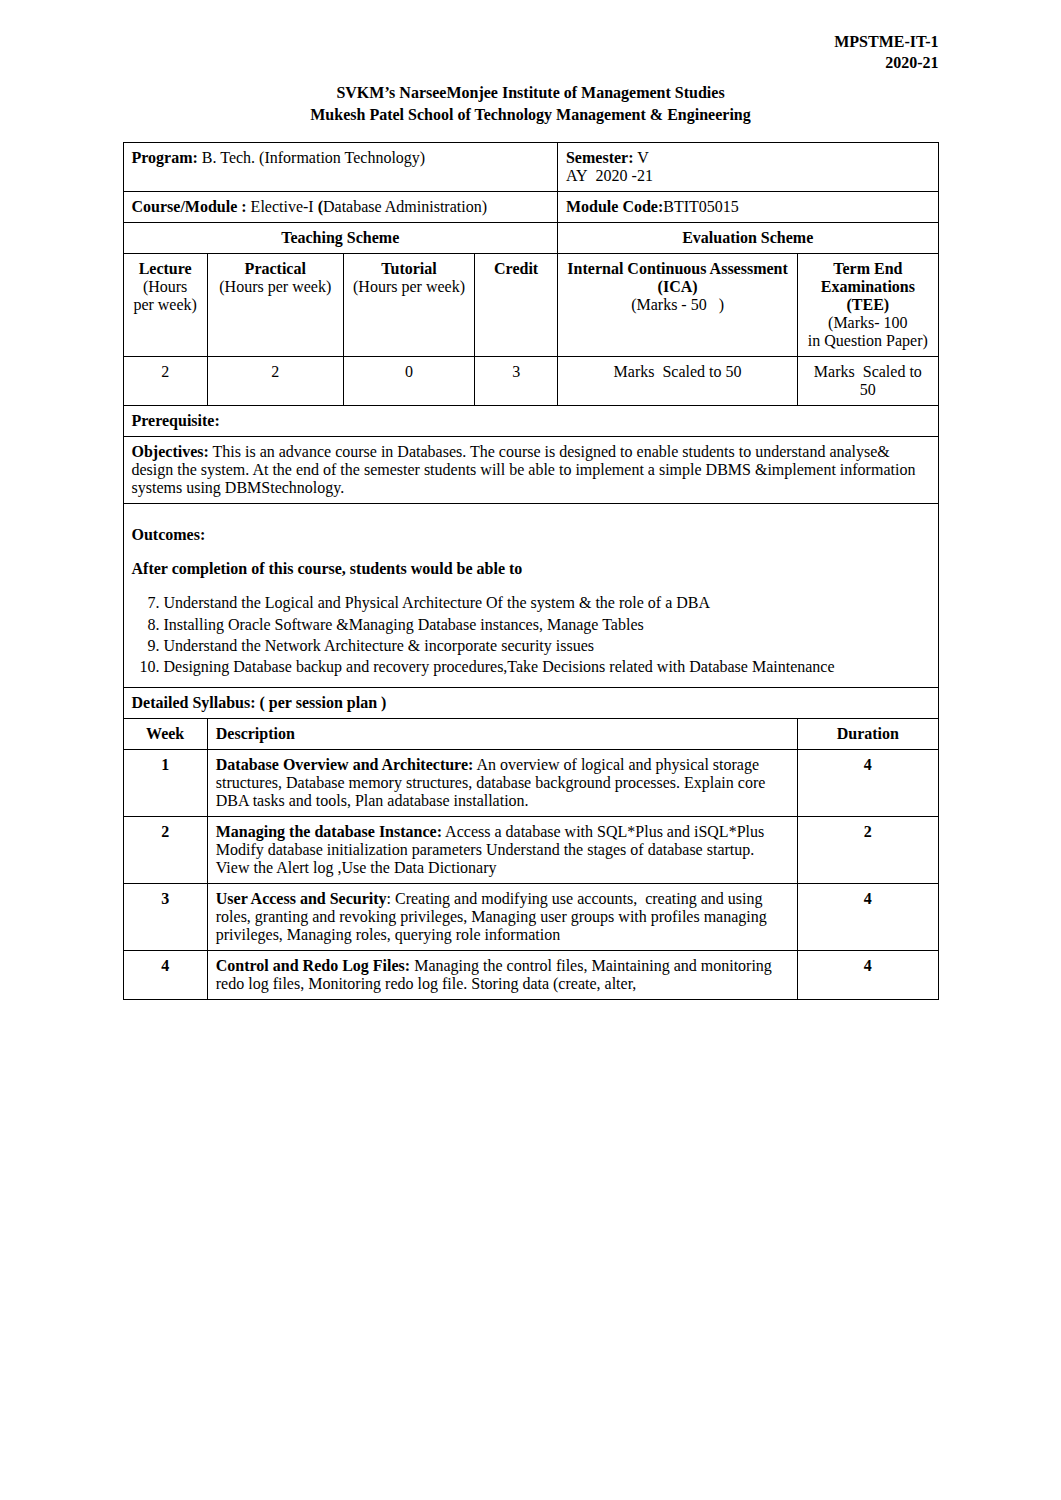MPSTME-IT-1
2020-21
SVKM’s NarseeMonjee Institute of Management Studies
Mukesh Patel School of Technology Management & Engineering
| Program: B. Tech. (Information Technology) | Semester: V AY 2020 -21 |
| Course/Module : Elective-I ( Database Administration) | Module Code: BTIT05015 |
| Teaching Scheme | Evaluation Scheme |
| Lecture (Hours per week) | Practical (Hours per week) | Tutorial (Hours per week) | Credit | Internal Continuous Assessment (ICA) (Marks - 50 ) | Term End Examinations (TEE) (Marks- 100 in Question Paper) |
| 2 | 2 | 0 | 3 | Marks Scaled to 50 | Marks Scaled to 50 |
| Prerequisite: |
| Objectives: This is an advance course in Databases. The course is designed to enable students to understand analyse& design the system. At the end of the semester students will be able to implement a simple DBMS &implement information systems using DBMStechnology. |
| Outcomes: After completion of this course, students would be able to Understand the Logical and Physical Architecture Of the system & the role of a DBA Installing Oracle Software &Managing Database instances, Manage Tables Understand the Network Architecture & incorporate security issues Designing Database backup and recovery procedures,Take Decisions related with Database Maintenance |
| Detailed Syllabus: ( per session plan ) |
| Week | Description | Duration |
| 1 | Database Overview and Architecture: An overview of logical and physical storage structures, Database memory structures, database background processes. Explain core DBA tasks and tools, Plan adatabase installation. | 4 |
| 2 | Managing the database Instance: Access a database with SQL*Plus and iSQL*Plus Modify database initialization parameters Understand the stages of database startup. View the Alert log ,Use the Data Dictionary | 2 |
| 3 | User Access and Security : Creating and modifying use accounts, creating and using roles, granting and revoking privileges, Managing user groups with profiles managing privileges, Managing roles, querying role information | 4 |
| 4 | Control and Redo Log Files: Managing the control files, Maintaining and monitoring redo log files, Monitoring redo log file. Storing data (create, alter, | 4 |